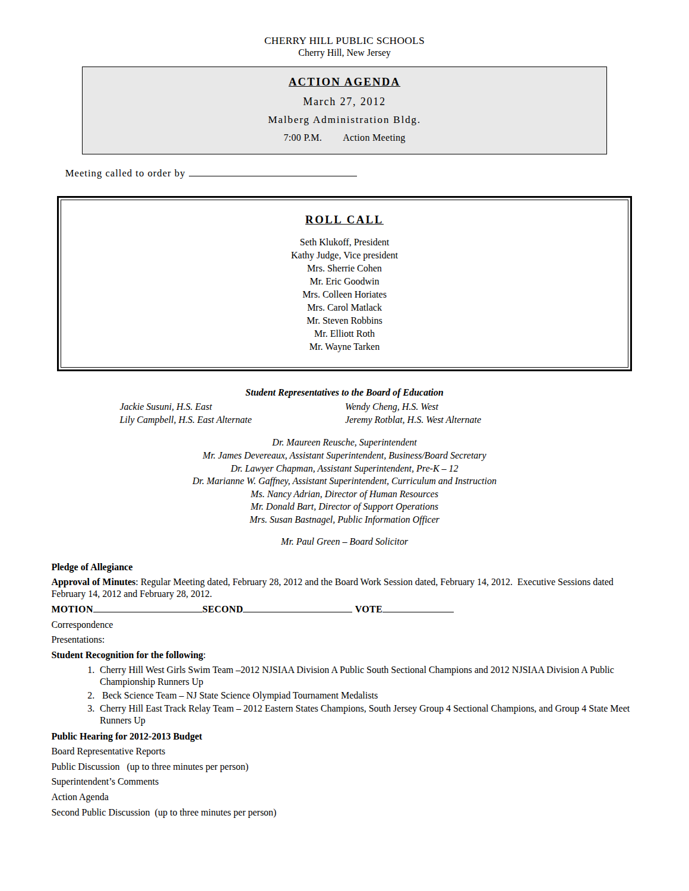CHERRY HILL PUBLIC SCHOOLS
Cherry Hill, New Jersey
ACTION AGENDA
March 27, 2012
Malberg Administration Bldg.
7:00 P.M. Action Meeting
Meeting called to order by
ROLL CALL
Seth Klukoff, President
Kathy Judge, Vice president
Mrs. Sherrie Cohen
Mr. Eric Goodwin
Mrs. Colleen Horiates
Mrs. Carol Matlack
Mr. Steven Robbins
Mr. Elliott Roth
Mr. Wayne Tarken
Student Representatives to the Board of Education
| Jackie Susuni, H.S. East | Wendy Cheng, H.S. West |
| Lily Campbell, H.S. East Alternate | Jeremy Rotblat, H.S. West Alternate |
Dr. Maureen Reusche, Superintendent
Mr. James Devereaux, Assistant Superintendent, Business/Board Secretary
Dr. Lawyer Chapman, Assistant Superintendent, Pre-K – 12
Dr. Marianne W. Gaffney, Assistant Superintendent, Curriculum and Instruction
Ms. Nancy Adrian, Director of Human Resources
Mr. Donald Bart, Director of Support Operations
Mrs. Susan Bastnagel, Public Information Officer
Mr. Paul Green – Board Solicitor
Pledge of Allegiance
Approval of Minutes: Regular Meeting dated, February 28, 2012 and the Board Work Session dated, February 14, 2012. Executive Sessions dated February 14, 2012 and February 28, 2012.
MOTION SECOND VOTE
Correspondence
Presentations:
Student Recognition for the following:
Cherry Hill West Girls Swim Team –2012 NJSIAA Division A Public South Sectional Champions and 2012 NJSIAA Division A Public Championship Runners Up
Beck Science Team – NJ State Science Olympiad Tournament Medalists
Cherry Hill East Track Relay Team – 2012 Eastern States Champions, South Jersey Group 4 Sectional Champions, and Group 4 State Meet Runners Up
Public Hearing for 2012-2013 Budget
Board Representative Reports
Public Discussion (up to three minutes per person)
Superintendent’s Comments
Action Agenda
Second Public Discussion (up to three minutes per person)